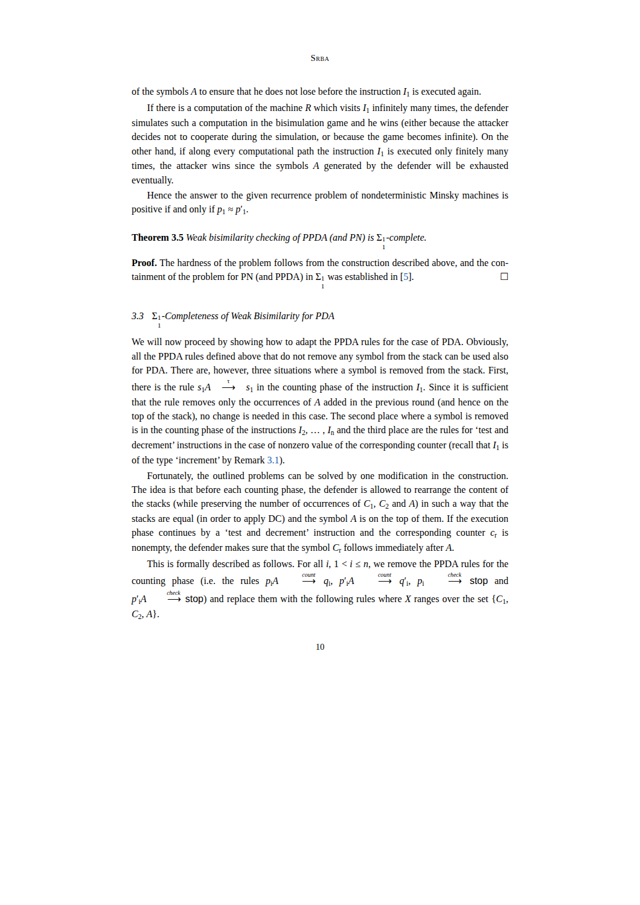Srba
of the symbols A to ensure that he does not lose before the instruction I 1 is executed again.
If there is a computation of the machine R which visits I 1 infinitely many times, the defender simulates such a computation in the bisimulation game and he wins (either because the attacker decides not to cooperate during the simulation, or because the game becomes infinite). On the other hand, if along every computational path the instruction I 1 is executed only finitely many times, the attacker wins since the symbols A generated by the defender will be exhausted eventually.
Hence the answer to the given recurrence problem of nondeterministic Minsky machines is positive if and only if p 1 ≈ p′1.
Theorem 3.5 Weak bisimilarity checking of PPDA (and PN) is Σ 11-complete.
Proof. The hardness of the problem follows from the construction described above, and the containment of the problem for PN (and PPDA) in Σ 11 was established in [5]. ☐
3.3 Σ 11-Completeness of Weak Bisimilarity for PDA
We will now proceed by showing how to adapt the PPDA rules for the case of PDA. Obviously, all the PPDA rules defined above that do not remove any symbol from the stack can be used also for PDA. There are, however, three situations where a symbol is removed from the stack. First, there is the rule s 1 A τ⟶ s 1 in the counting phase of the instruction I 1. Since it is sufficient that the rule removes only the occurrences of A added in the previous round (and hence on the top of the stack), no change is needed in this case. The second place where a symbol is removed is in the counting phase of the instructions I 2, … , In and the third place are the rules for ‘test and decrement’ instructions in the case of nonzero value of the corresponding counter (recall that I 1 is of the type ‘increment’ by Remark 3.1).
Fortunately, the outlined problems can be solved by one modification in the construction. The idea is that before each counting phase, the defender is allowed to rearrange the content of the stacks (while preserving the number of occurrences of C 1, C 2 and A) in such a way that the stacks are equal (in order to apply DC) and the symbol A is on the top of them. If the execution phase continues by a ‘test and decrement’ instruction and the corresponding counter cr is nonempty, the defender makes sure that the symbol Cr follows immediately after A.
This is formally described as follows. For all i, 1 < i ≤ n, we remove the PPDA rules for the counting phase (i.e. the rules piA count⟶ qi, p′iA count⟶ q′i, pi check⟶ stop and p′iA check⟶ stop) and replace them with the following rules where X ranges over the set {C 1, C 2, A}.
10